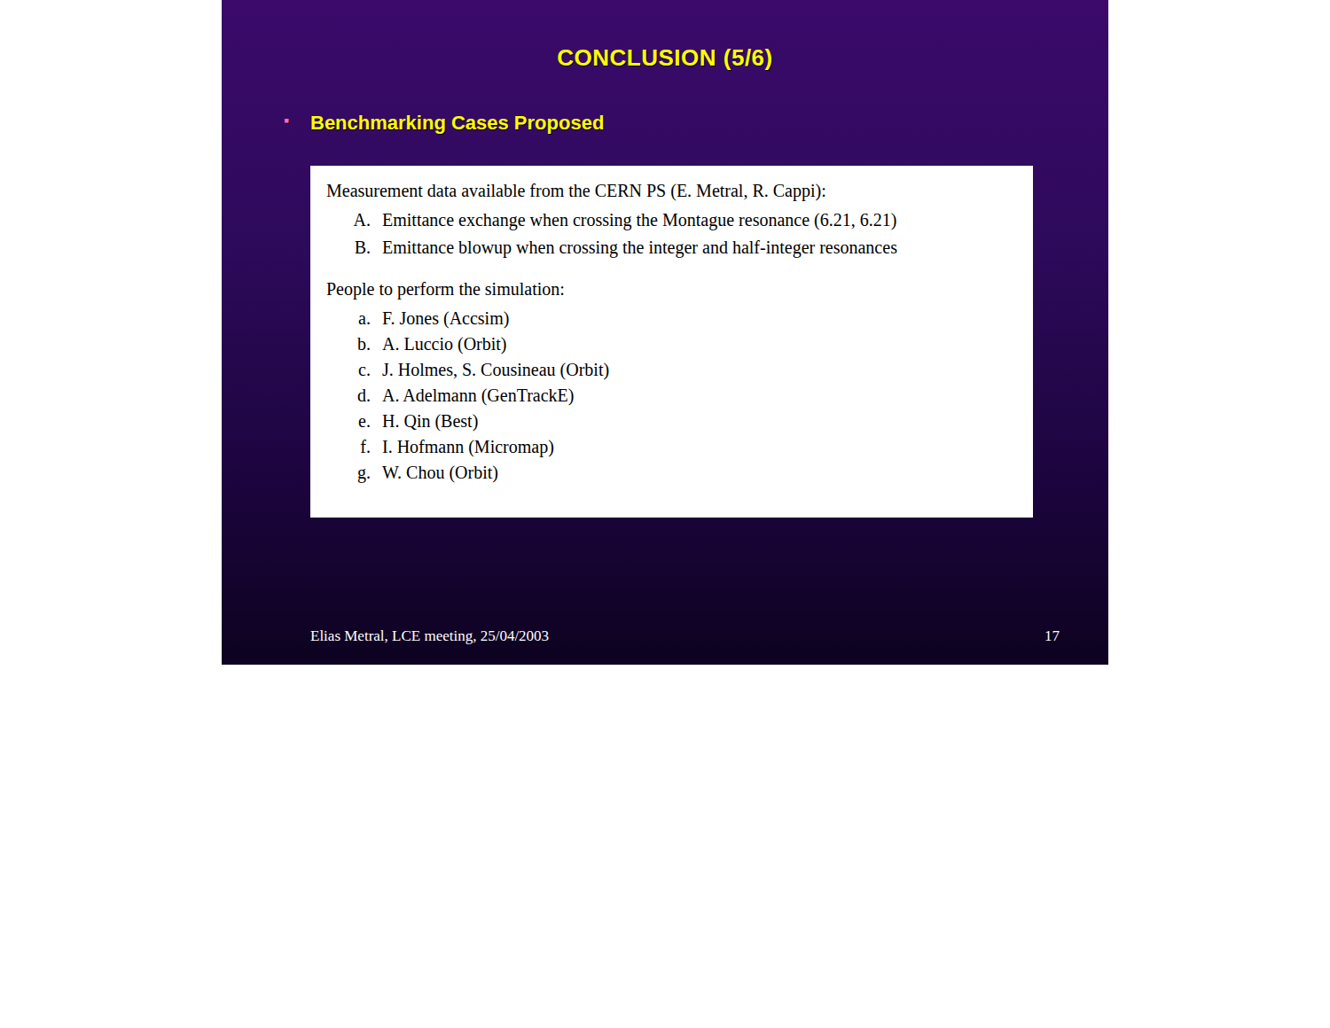CONCLUSION (5/6)
Benchmarking Cases Proposed
Measurement data available from the CERN PS (E. Metral, R. Cappi):
Emittance exchange when crossing the Montague resonance (6.21, 6.21)
Emittance blowup when crossing the integer and half-integer resonances
People to perform the simulation:
F. Jones (Accsim)
A. Luccio (Orbit)
J. Holmes, S. Cousineau (Orbit)
A. Adelmann (GenTrackE)
H. Qin (Best)
I. Hofmann (Micromap)
W. Chou (Orbit)
Elias Metral, LCE meeting, 25/04/2003
17